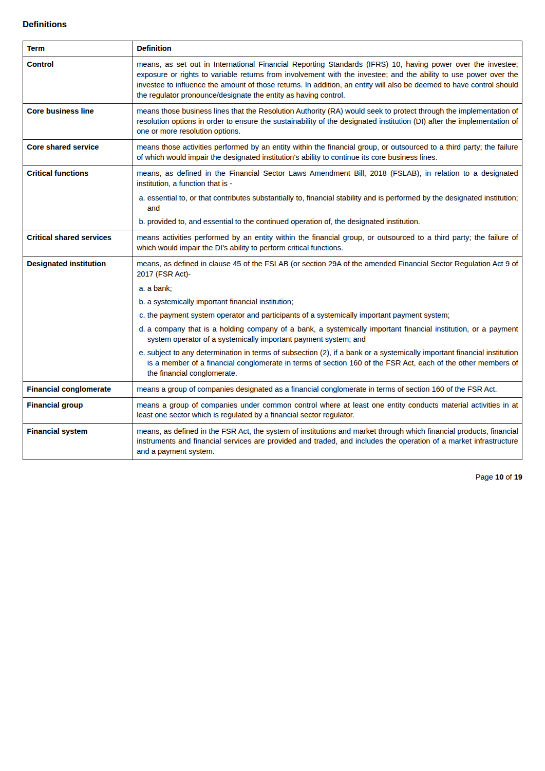Definitions
| Term | Definition |
| --- | --- |
| Control | means, as set out in International Financial Reporting Standards (IFRS) 10, having power over the investee; exposure or rights to variable returns from involvement with the investee; and the ability to use power over the investee to influence the amount of those returns. In addition, an entity will also be deemed to have control should the regulator pronounce/designate the entity as having control. |
| Core business line | means those business lines that the Resolution Authority (RA) would seek to protect through the implementation of resolution options in order to ensure the sustainability of the designated institution (DI) after the implementation of one or more resolution options. |
| Core shared service | means those activities performed by an entity within the financial group, or outsourced to a third party; the failure of which would impair the designated institution's ability to continue its core business lines. |
| Critical functions | means, as defined in the Financial Sector Laws Amendment Bill, 2018 (FSLAB), in relation to a designated institution, a function that is - essential to, or that contributes substantially to, financial stability and is performed by the designated institution; and provided to, and essential to the continued operation of, the designated institution. |
| Critical shared services | means activities performed by an entity within the financial group, or outsourced to a third party; the failure of which would impair the DI's ability to perform critical functions. |
| Designated institution | means, as defined in clause 45 of the FSLAB (or section 29A of the amended Financial Sector Regulation Act 9 of 2017 (FSR Act)- a bank; a systemically important financial institution; the payment system operator and participants of a systemically important payment system; a company that is a holding company of a bank, a systemically important financial institution, or a payment system operator of a systemically important payment system; and subject to any determination in terms of subsection (2), if a bank or a systemically important financial institution is a member of a financial conglomerate in terms of section 160 of the FSR Act, each of the other members of the financial conglomerate. |
| Financial conglomerate | means a group of companies designated as a financial conglomerate in terms of section 160 of the FSR Act. |
| Financial group | means a group of companies under common control where at least one entity conducts material activities in at least one sector which is regulated by a financial sector regulator. |
| Financial system | means, as defined in the FSR Act, the system of institutions and market through which financial products, financial instruments and financial services are provided and traded, and includes the operation of a market infrastructure and a payment system. |
Page 10 of 19